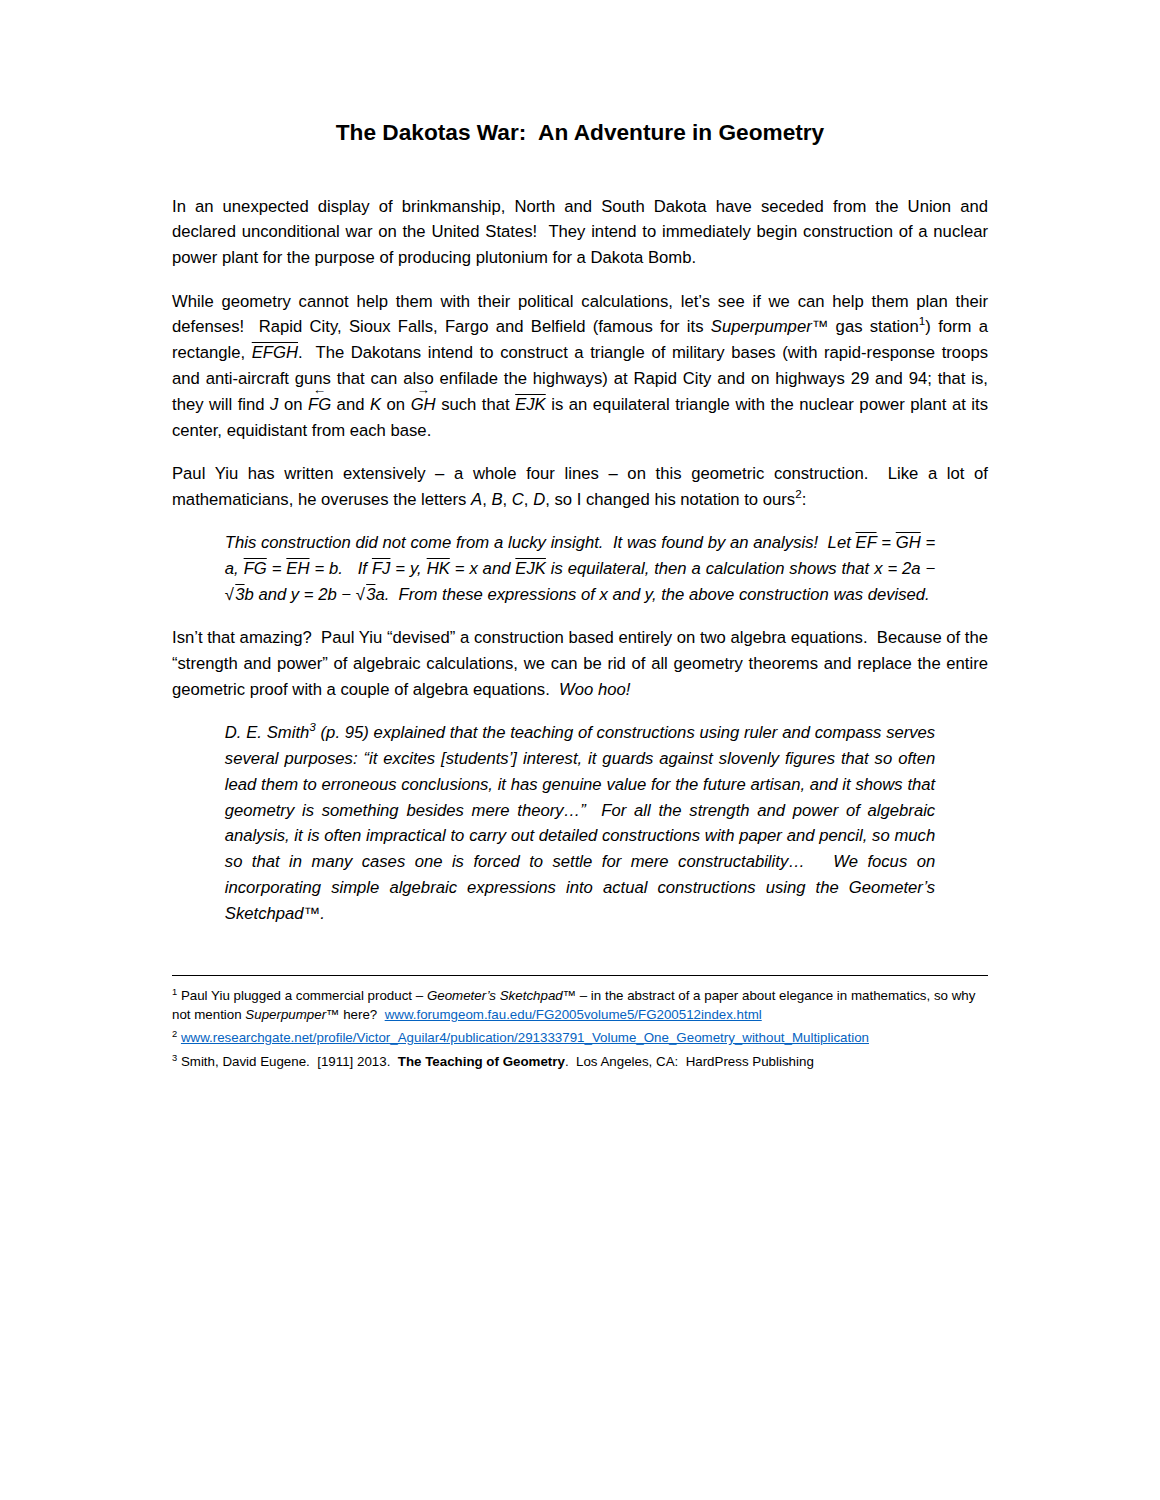The Dakotas War: An Adventure in Geometry
In an unexpected display of brinkmanship, North and South Dakota have seceded from the Union and declared unconditional war on the United States! They intend to immediately begin construction of a nuclear power plant for the purpose of producing plutonium for a Dakota Bomb.
While geometry cannot help them with their political calculations, let’s see if we can help them plan their defenses! Rapid City, Sioux Falls, Fargo and Belfield (famous for its Superpumper™ gas station1) form a rectangle, EFGH. The Dakotans intend to construct a triangle of military bases (with rapid-response troops and anti-aircraft guns that can also enfilade the highways) at Rapid City and on highways 29 and 94; that is, they will find J on FG and K on GH such that EJK is an equilateral triangle with the nuclear power plant at its center, equidistant from each base.
Paul Yiu has written extensively – a whole four lines – on this geometric construction. Like a lot of mathematicians, he overuses the letters A, B, C, D, so I changed his notation to ours2:
This construction did not come from a lucky insight. It was found by an analysis! Let EF = GH = a, FG = EH = b. If FJ = y, HK = x and EJK is equilateral, then a calculation shows that x = 2a − √3 b and y = 2b − √3 a. From these expressions of x and y, the above construction was devised.
Isn’t that amazing? Paul Yiu “devised” a construction based entirely on two algebra equations. Because of the “strength and power” of algebraic calculations, we can be rid of all geometry theorems and replace the entire geometric proof with a couple of algebra equations. Woo hoo!
D. E. Smith3 (p. 95) explained that the teaching of constructions using ruler and compass serves several purposes: “it excites [students’] interest, it guards against slovenly figures that so often lead them to erroneous conclusions, it has genuine value for the future artisan, and it shows that geometry is something besides mere theory…” For all the strength and power of algebraic analysis, it is often impractical to carry out detailed constructions with paper and pencil, so much so that in many cases one is forced to settle for mere constructability… We focus on incorporating simple algebraic expressions into actual constructions using the Geometer’s Sketchpad™.
1 Paul Yiu plugged a commercial product – Geometer’s Sketchpad™ – in the abstract of a paper about elegance in mathematics, so why not mention Superpumper™ here? www.forumgeom.fau.edu/FG2005volume5/FG200512index.html
2 www.researchgate.net/profile/Victor_Aguilar4/publication/291333791_Volume_One_Geometry_without_Multiplication
3 Smith, David Eugene. [1911] 2013. The Teaching of Geometry. Los Angeles, CA: HardPress Publishing